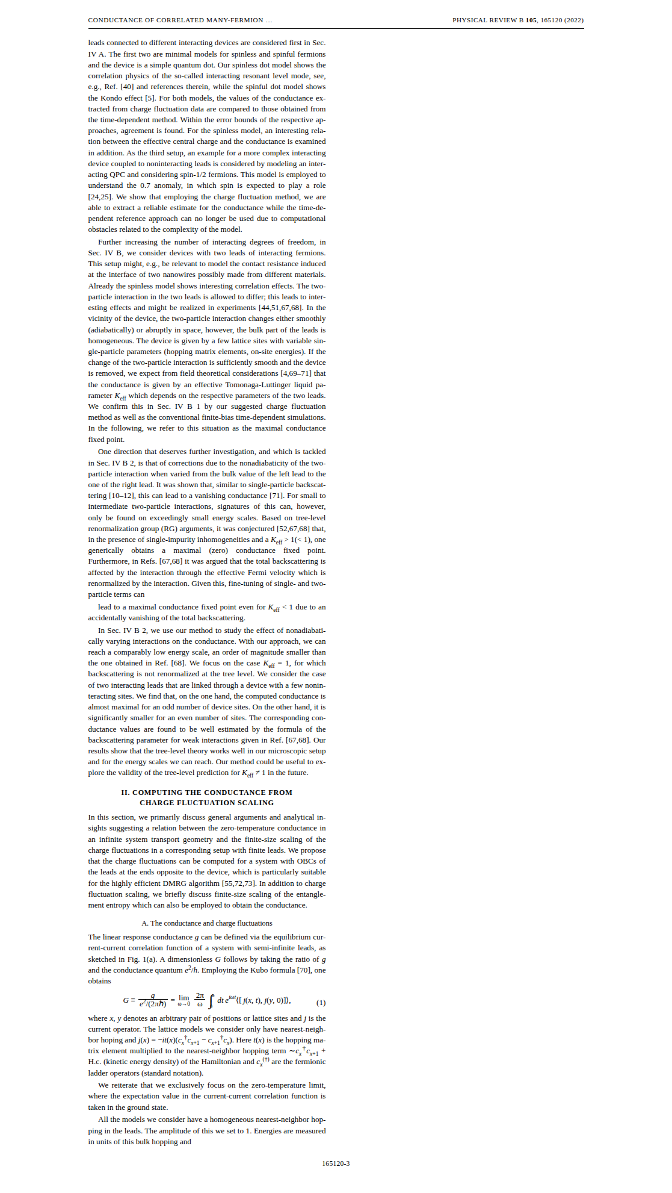Conductance of correlated many-fermion …
Physical Review B 105, 165120 (2022)
leads connected to different interacting devices are considered first in Sec. IV A. The first two are minimal models for spinless and spinful fermions and the device is a simple quantum dot. Our spinless dot model shows the correlation physics of the so-called interacting resonant level mode, see, e.g., Ref. [40] and references therein, while the spinful dot model shows the Kondo effect [5]. For both models, the values of the conductance extracted from charge fluctuation data are compared to those obtained from the time-dependent method. Within the error bounds of the respective approaches, agreement is found. For the spinless model, an interesting relation between the effective central charge and the conductance is examined in addition. As the third setup, an example for a more complex interacting device coupled to noninteracting leads is considered by modeling an interacting QPC and considering spin-1/2 fermions. This model is employed to understand the 0.7 anomaly, in which spin is expected to play a role [24,25]. We show that employing the charge fluctuation method, we are able to extract a reliable estimate for the conductance while the time-dependent reference approach can no longer be used due to computational obstacles related to the complexity of the model.
Further increasing the number of interacting degrees of freedom, in Sec. IV B, we consider devices with two leads of interacting fermions. This setup might, e.g., be relevant to model the contact resistance induced at the interface of two nanowires possibly made from different materials. Already the spinless model shows interesting correlation effects. The two-particle interaction in the two leads is allowed to differ; this leads to interesting effects and might be realized in experiments [44,51,67,68]. In the vicinity of the device, the two-particle interaction changes either smoothly (adiabatically) or abruptly in space, however, the bulk part of the leads is homogeneous. The device is given by a few lattice sites with variable single-particle parameters (hopping matrix elements, on-site energies). If the change of the two-particle interaction is sufficiently smooth and the device is removed, we expect from field theoretical considerations [4,69–71] that the conductance is given by an effective Tomonaga-Luttinger liquid parameter Keff which depends on the respective parameters of the two leads. We confirm this in Sec. IV B 1 by our suggested charge fluctuation method as well as the conventional finite-bias time-dependent simulations. In the following, we refer to this situation as the maximal conductance fixed point.
One direction that deserves further investigation, and which is tackled in Sec. IV B 2, is that of corrections due to the nonadiabaticity of the two-particle interaction when varied from the bulk value of the left lead to the one of the right lead. It was shown that, similar to single-particle backscattering [10–12], this can lead to a vanishing conductance [71]. For small to intermediate two-particle interactions, signatures of this can, however, only be found on exceedingly small energy scales. Based on tree-level renormalization group (RG) arguments, it was conjectured [52,67,68] that, in the presence of single-impurity inhomogeneities and a Keff > 1(< 1), one generically obtains a maximal (zero) conductance fixed point. Furthermore, in Refs. [67,68] it was argued that the total backscattering is affected by the interaction through the effective Fermi velocity which is renormalized by the interaction. Given this, fine-tuning of single- and two-particle terms can
lead to a maximal conductance fixed point even for Keff < 1 due to an accidentally vanishing of the total backscattering.
In Sec. IV B 2, we use our method to study the effect of nonadiabatically varying interactions on the conductance. With our approach, we can reach a comparably low energy scale, an order of magnitude smaller than the one obtained in Ref. [68]. We focus on the case Keff = 1, for which backscattering is not renormalized at the tree level. We consider the case of two interacting leads that are linked through a device with a few noninteracting sites. We find that, on the one hand, the computed conductance is almost maximal for an odd number of device sites. On the other hand, it is significantly smaller for an even number of sites. The corresponding conductance values are found to be well estimated by the formula of the backscattering parameter for weak interactions given in Ref. [67,68]. Our results show that the tree-level theory works well in our microscopic setup and for the energy scales we can reach. Our method could be useful to explore the validity of the tree-level prediction for Keff ≠ 1 in the future.
II. Computing the conductance from
charge fluctuation scaling
In this section, we primarily discuss general arguments and analytical insights suggesting a relation between the zero-temperature conductance in an infinite system transport geometry and the finite-size scaling of the charge fluctuations in a corresponding setup with finite leads. We propose that the charge fluctuations can be computed for a system with OBCs of the leads at the ends opposite to the device, which is particularly suitable for the highly efficient DMRG algorithm [55,72,73]. In addition to charge fluctuation scaling, we briefly discuss finite-size scaling of the entanglement entropy which can also be employed to obtain the conductance.
A. The conductance and charge fluctuations
The linear response conductance g can be defined via the equilibrium current-current correlation function of a system with semi-infinite leads, as sketched in Fig. 1(a). A dimensionless G follows by taking the ratio of g and the conductance quantum e2/h. Employing the Kubo formula [70], one obtains
G ≡ ge2/(2πℏ) = lim ω→0 2π ω ∫∞0 dt eiωt⟨[ j(x, t), j(y, 0)]⟩, (1)
where x, y denotes an arbitrary pair of positions or lattice sites and j is the current operator. The lattice models we consider only have nearest-neighbor hoping and j(x) = −it(x)(cx†cx+1 − cx+1†cx). Here t(x) is the hopping matrix element multiplied to the nearest-neighbor hopping term ∼cx†cx+1 + H.c. (kinetic energy density) of the Hamiltonian and cx(†) are the fermionic ladder operators (standard notation).
We reiterate that we exclusively focus on the zero-temperature limit, where the expectation value in the current-current correlation function is taken in the ground state.
All the models we consider have a homogeneous nearest-neighbor hopping in the leads. The amplitude of this we set to 1. Energies are measured in units of this bulk hopping and
165120-3